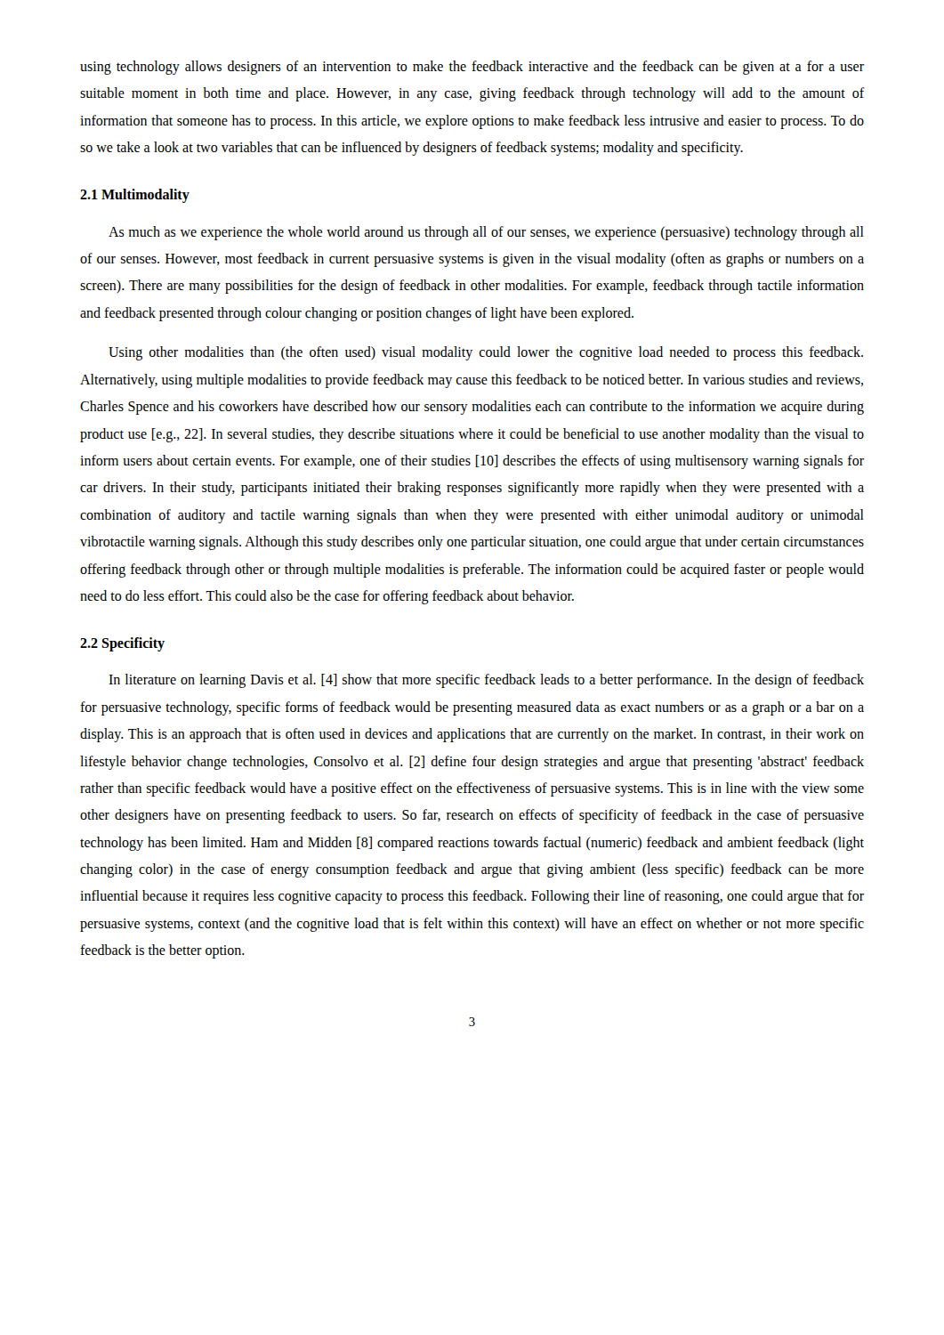using technology allows designers of an intervention to make the feedback interactive and the feedback can be given at a for a user suitable moment in both time and place. However, in any case, giving feedback through technology will add to the amount of information that someone has to process. In this article, we explore options to make feedback less intrusive and easier to process. To do so we take a look at two variables that can be influenced by designers of feedback systems; modality and specificity.
2.1 Multimodality
As much as we experience the whole world around us through all of our senses, we experience (persuasive) technology through all of our senses. However, most feedback in current persuasive systems is given in the visual modality (often as graphs or numbers on a screen). There are many possibilities for the design of feedback in other modalities. For example, feedback through tactile information and feedback presented through colour changing or position changes of light have been explored.
Using other modalities than (the often used) visual modality could lower the cognitive load needed to process this feedback. Alternatively, using multiple modalities to provide feedback may cause this feedback to be noticed better. In various studies and reviews, Charles Spence and his coworkers have described how our sensory modalities each can contribute to the information we acquire during product use [e.g., 22]. In several studies, they describe situations where it could be beneficial to use another modality than the visual to inform users about certain events. For example, one of their studies [10] describes the effects of using multisensory warning signals for car drivers. In their study, participants initiated their braking responses significantly more rapidly when they were presented with a combination of auditory and tactile warning signals than when they were presented with either unimodal auditory or unimodal vibrotactile warning signals. Although this study describes only one particular situation, one could argue that under certain circumstances offering feedback through other or through multiple modalities is preferable. The information could be acquired faster or people would need to do less effort. This could also be the case for offering feedback about behavior.
2.2 Specificity
In literature on learning Davis et al. [4] show that more specific feedback leads to a better performance. In the design of feedback for persuasive technology, specific forms of feedback would be presenting measured data as exact numbers or as a graph or a bar on a display. This is an approach that is often used in devices and applications that are currently on the market. In contrast, in their work on lifestyle behavior change technologies, Consolvo et al. [2] define four design strategies and argue that presenting 'abstract' feedback rather than specific feedback would have a positive effect on the effectiveness of persuasive systems. This is in line with the view some other designers have on presenting feedback to users. So far, research on effects of specificity of feedback in the case of persuasive technology has been limited. Ham and Midden [8] compared reactions towards factual (numeric) feedback and ambient feedback (light changing color) in the case of energy consumption feedback and argue that giving ambient (less specific) feedback can be more influential because it requires less cognitive capacity to process this feedback. Following their line of reasoning, one could argue that for persuasive systems, context (and the cognitive load that is felt within this context) will have an effect on whether or not more specific feedback is the better option.
3